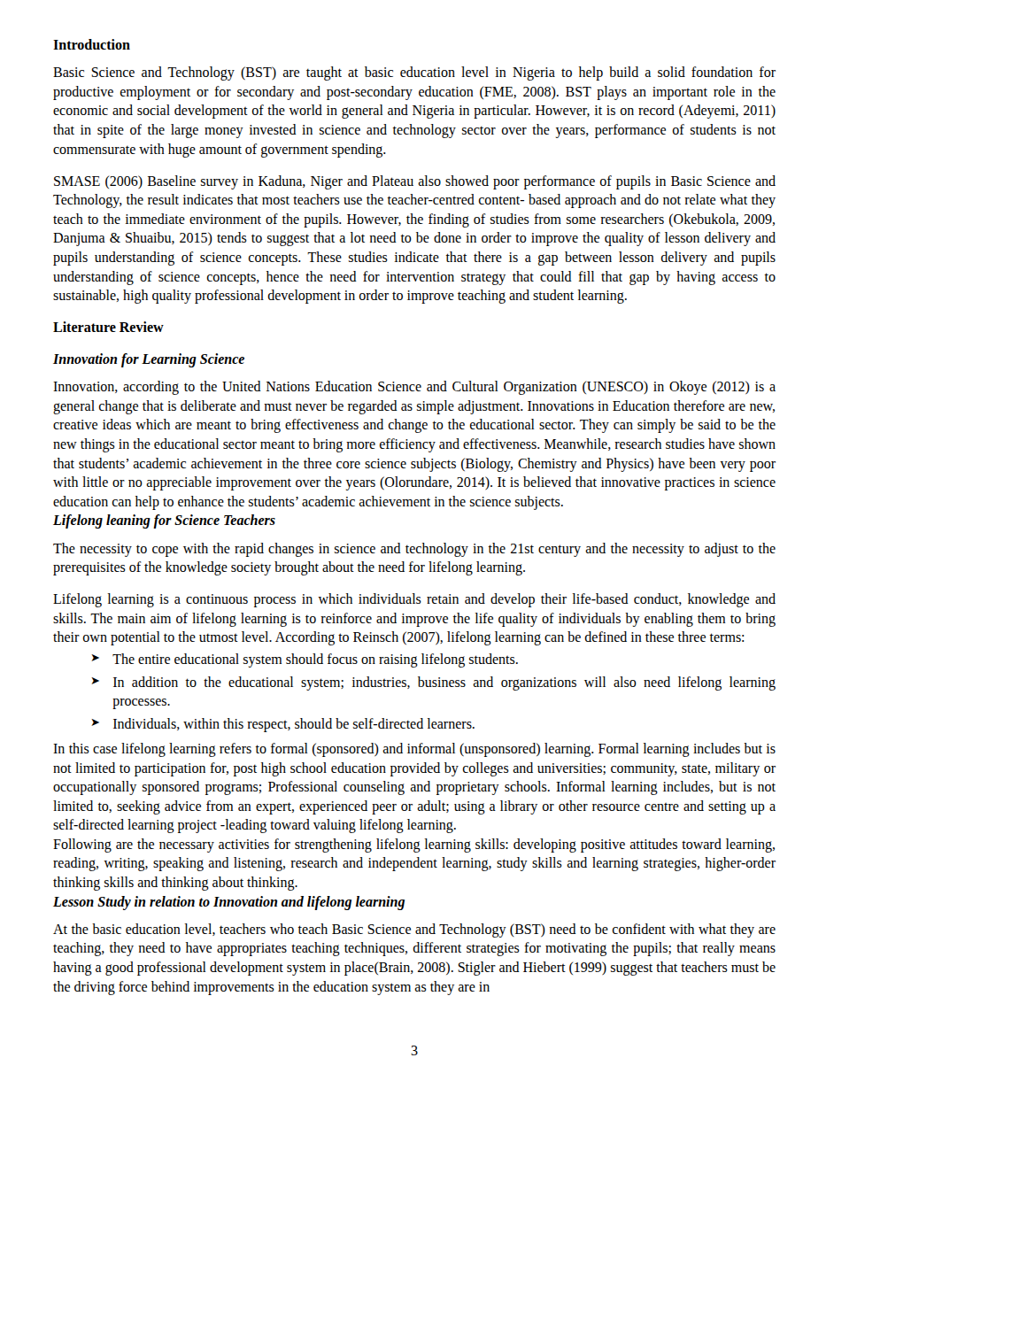Introduction
Basic Science and Technology (BST) are taught at basic education level in Nigeria to help build a solid foundation for productive employment or for secondary and post-secondary education (FME, 2008). BST plays an important role in the economic and social development of the world in general and Nigeria in particular. However, it is on record (Adeyemi, 2011) that in spite of the large money invested in science and technology sector over the years, performance of students is not commensurate with huge amount of government spending.
SMASE (2006) Baseline survey in Kaduna, Niger and Plateau also showed poor performance of pupils in Basic Science and Technology, the result indicates that most teachers use the teacher-centred content- based approach and do not relate what they teach to the immediate environment of the pupils. However, the finding of studies from some researchers (Okebukola, 2009, Danjuma & Shuaibu, 2015) tends to suggest that a lot need to be done in order to improve the quality of lesson delivery and pupils understanding of science concepts. These studies indicate that there is a gap between lesson delivery and pupils understanding of science concepts, hence the need for intervention strategy that could fill that gap by having access to sustainable, high quality professional development in order to improve teaching and student learning.
Literature Review
Innovation for Learning Science
Innovation, according to the United Nations Education Science and Cultural Organization (UNESCO) in Okoye (2012) is a general change that is deliberate and must never be regarded as simple adjustment. Innovations in Education therefore are new, creative ideas which are meant to bring effectiveness and change to the educational sector. They can simply be said to be the new things in the educational sector meant to bring more efficiency and effectiveness. Meanwhile, research studies have shown that students’ academic achievement in the three core science subjects (Biology, Chemistry and Physics) have been very poor with little or no appreciable improvement over the years (Olorundare, 2014). It is believed that innovative practices in science education can help to enhance the students’ academic achievement in the science subjects.
Lifelong leaning for Science Teachers
The necessity to cope with the rapid changes in science and technology in the 21st century and the necessity to adjust to the prerequisites of the knowledge society brought about the need for lifelong learning.
Lifelong learning is a continuous process in which individuals retain and develop their life-based conduct, knowledge and skills. The main aim of lifelong learning is to reinforce and improve the life quality of individuals by enabling them to bring their own potential to the utmost level. According to Reinsch (2007), lifelong learning can be defined in these three terms:
The entire educational system should focus on raising lifelong students.
In addition to the educational system; industries, business and organizations will also need lifelong learning processes.
Individuals, within this respect, should be self-directed learners.
In this case lifelong learning refers to formal (sponsored) and informal (unsponsored) learning. Formal learning includes but is not limited to participation for, post high school education provided by colleges and universities; community, state, military or occupationally sponsored programs; Professional counseling and proprietary schools. Informal learning includes, but is not limited to, seeking advice from an expert, experienced peer or adult; using a library or other resource centre and setting up a self-directed learning project -leading toward valuing lifelong learning.
Following are the necessary activities for strengthening lifelong learning skills: developing positive attitudes toward learning, reading, writing, speaking and listening, research and independent learning, study skills and learning strategies, higher-order thinking skills and thinking about thinking.
Lesson Study in relation to Innovation and lifelong learning
At the basic education level, teachers who teach Basic Science and Technology (BST) need to be confident with what they are teaching, they need to have appropriates teaching techniques, different strategies for motivating the pupils; that really means having a good professional development system in place(Brain, 2008). Stigler and Hiebert (1999) suggest that teachers must be the driving force behind improvements in the education system as they are in
3